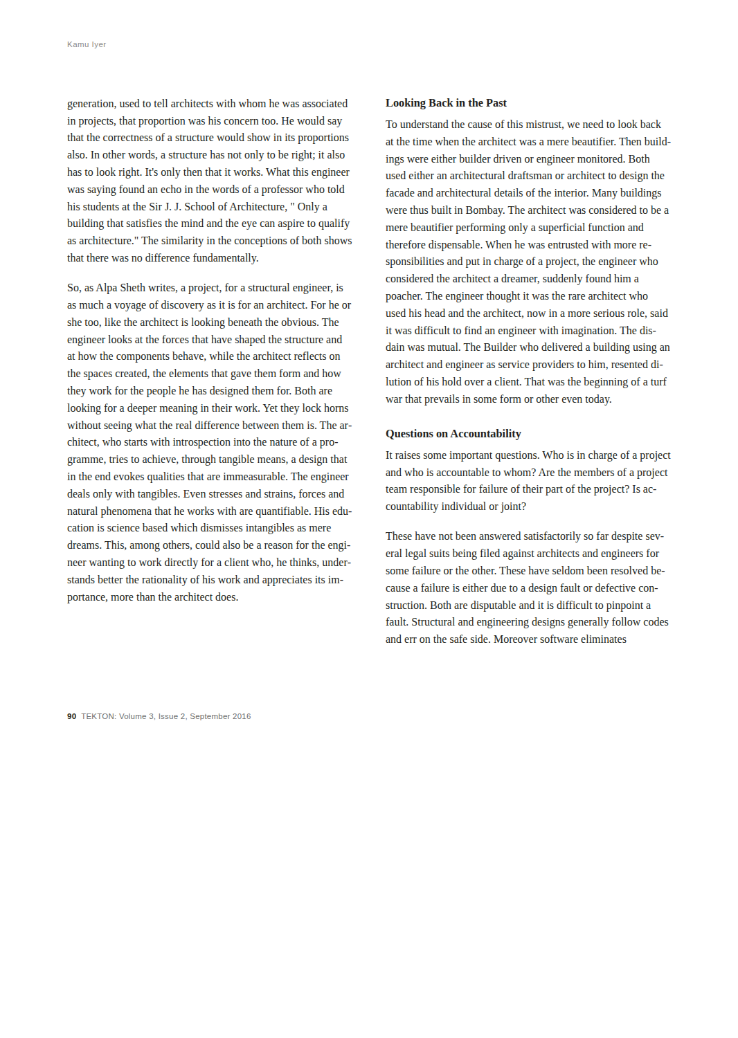Kamu Iyer
generation, used to tell architects with whom he was associated in projects, that proportion was his concern too. He would say that the correctness of a structure would show in its proportions also. In other words, a structure has not only to be right; it also has to look right. It's only then that it works. What this engineer was saying found an echo in the words of a professor who told his students at the Sir J. J. School of Architecture, " Only a building that satisfies the mind and the eye can aspire to qualify as architecture." The similarity in the conceptions of both shows that there was no difference fundamentally.
So, as Alpa Sheth writes, a project, for a structural engineer, is as much a voyage of discovery as it is for an architect. For he or she too, like the architect is looking beneath the obvious. The engineer looks at the forces that have shaped the structure and at how the components behave, while the architect reflects on the spaces created, the elements that gave them form and how they work for the people he has designed them for. Both are looking for a deeper meaning in their work. Yet they lock horns without seeing what the real difference between them is. The architect, who starts with introspection into the nature of a programme, tries to achieve, through tangible means, a design that in the end evokes qualities that are immeasurable. The engineer deals only with tangibles. Even stresses and strains, forces and natural phenomena that he works with are quantifiable. His education is science based which dismisses intangibles as mere dreams. This, among others, could also be a reason for the engineer wanting to work directly for a client who, he thinks, understands better the rationality of his work and appreciates its importance, more than the architect does.
Looking Back in the Past
To understand the cause of this mistrust, we need to look back at the time when the architect was a mere beautifier. Then buildings were either builder driven or engineer monitored. Both used either an architectural draftsman or architect to design the facade and architectural details of the interior. Many buildings were thus built in Bombay. The architect was considered to be a mere beautifier performing only a superficial function and therefore dispensable. When he was entrusted with more responsibilities and put in charge of a project, the engineer who considered the architect a dreamer, suddenly found him a poacher. The engineer thought it was the rare architect who used his head and the architect, now in a more serious role, said it was difficult to find an engineer with imagination. The disdain was mutual. The Builder who delivered a building using an architect and engineer as service providers to him, resented dilution of his hold over a client. That was the beginning of a turf war that prevails in some form or other even today.
Questions on Accountability
It raises some important questions. Who is in charge of a project and who is accountable to whom? Are the members of a project team responsible for failure of their part of the project? Is accountability individual or joint?
These have not been answered satisfactorily so far despite several legal suits being filed against architects and engineers for some failure or the other. These have seldom been resolved because a failure is either due to a design fault or defective construction. Both are disputable and it is difficult to pinpoint a fault. Structural and engineering designs generally follow codes and err on the safe side. Moreover software eliminates
90 TEKTON: Volume 3, Issue 2, September 2016